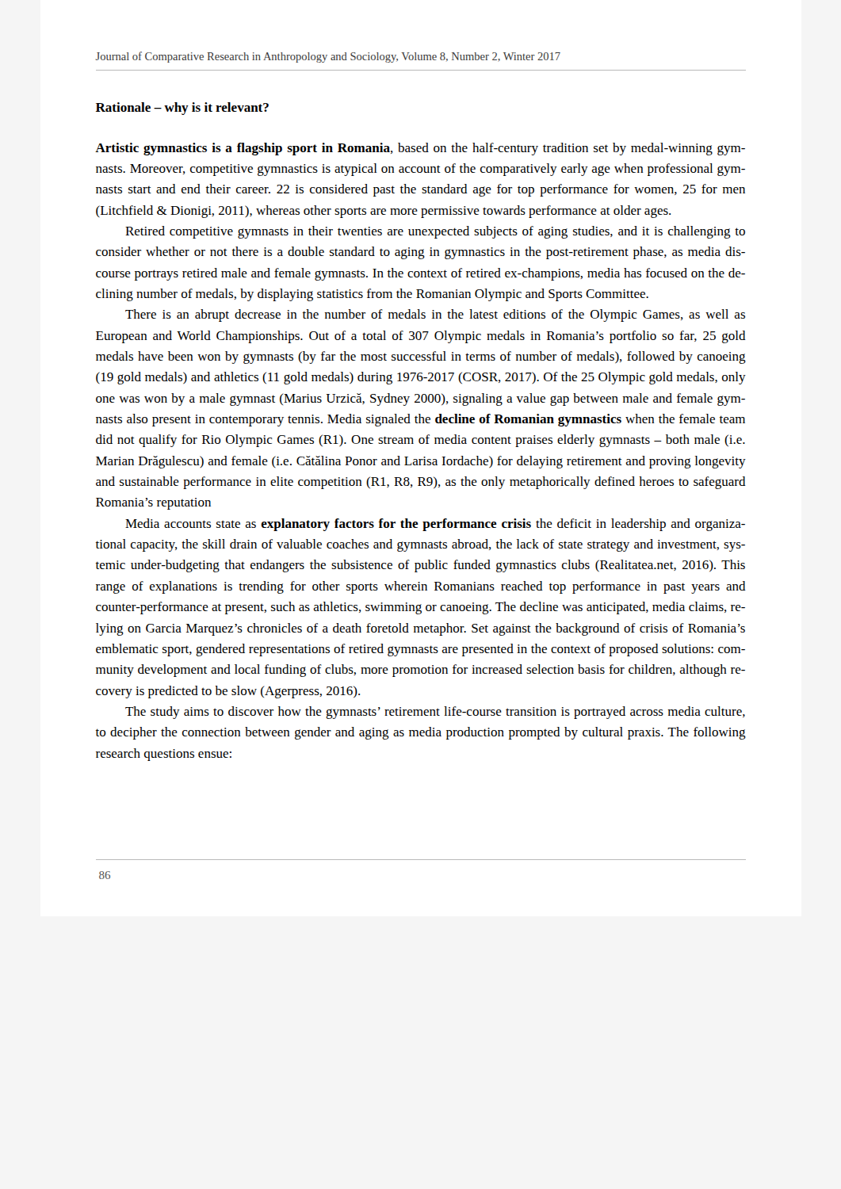Journal of Comparative Research in Anthropology and Sociology, Volume 8, Number 2, Winter 2017
Rationale – why is it relevant?
Artistic gymnastics is a flagship sport in Romania, based on the half-century tradition set by medal-winning gymnasts. Moreover, competitive gymnastics is atypical on account of the comparatively early age when professional gymnasts start and end their career. 22 is considered past the standard age for top performance for women, 25 for men (Litchfield & Dionigi, 2011), whereas other sports are more permissive towards performance at older ages.
Retired competitive gymnasts in their twenties are unexpected subjects of aging studies, and it is challenging to consider whether or not there is a double standard to aging in gymnastics in the post-retirement phase, as media discourse portrays retired male and female gymnasts. In the context of retired ex-champions, media has focused on the declining number of medals, by displaying statistics from the Romanian Olympic and Sports Committee.
There is an abrupt decrease in the number of medals in the latest editions of the Olympic Games, as well as European and World Championships. Out of a total of 307 Olympic medals in Romania’s portfolio so far, 25 gold medals have been won by gymnasts (by far the most successful in terms of number of medals), followed by canoeing (19 gold medals) and athletics (11 gold medals) during 1976-2017 (COSR, 2017). Of the 25 Olympic gold medals, only one was won by a male gymnast (Marius Urzică, Sydney 2000), signaling a value gap between male and female gymnasts also present in contemporary tennis. Media signaled the decline of Romanian gymnastics when the female team did not qualify for Rio Olympic Games (R1). One stream of media content praises elderly gymnasts – both male (i.e. Marian Drăgulescu) and female (i.e. Cătălina Ponor and Larisa Iordache) for delaying retirement and proving longevity and sustainable performance in elite competition (R1, R8, R9), as the only metaphorically defined heroes to safeguard Romania’s reputation
Media accounts state as explanatory factors for the performance crisis the deficit in leadership and organizational capacity, the skill drain of valuable coaches and gymnasts abroad, the lack of state strategy and investment, systemic under-budgeting that endangers the subsistence of public funded gymnastics clubs (Realitatea.net, 2016). This range of explanations is trending for other sports wherein Romanians reached top performance in past years and counter-performance at present, such as athletics, swimming or canoeing. The decline was anticipated, media claims, relying on Garcia Marquez’s chronicles of a death foretold metaphor. Set against the background of crisis of Romania’s emblematic sport, gendered representations of retired gymnasts are presented in the context of proposed solutions: community development and local funding of clubs, more promotion for increased selection basis for children, although recovery is predicted to be slow (Agerpress, 2016).
The study aims to discover how the gymnasts’ retirement life-course transition is portrayed across media culture, to decipher the connection between gender and aging as media production prompted by cultural praxis. The following research questions ensue:
86